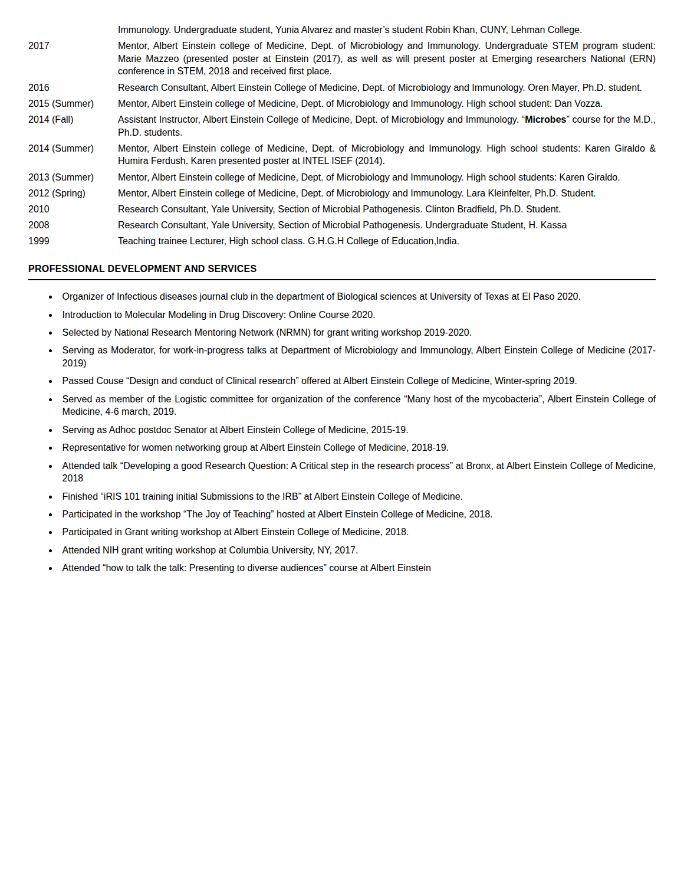Immunology. Undergraduate student, Yunia Alvarez and master’s student Robin Khan, CUNY, Lehman College.
2017
Mentor, Albert Einstein college of Medicine, Dept. of Microbiology and Immunology. Undergraduate STEM program student: Marie Mazzeo (presented poster at Einstein (2017), as well as will present poster at Emerging researchers National (ERN) conference in STEM, 2018 and received first place.
2016
Research Consultant, Albert Einstein College of Medicine, Dept. of Microbiology and Immunology. Oren Mayer, Ph.D. student.
2015 (Summer)
Mentor, Albert Einstein college of Medicine, Dept. of Microbiology and Immunology. High school student: Dan Vozza.
2014 (Fall)
Assistant Instructor, Albert Einstein College of Medicine, Dept. of Microbiology and Immunology. “Microbes” course for the M.D., Ph.D. students.
2014 (Summer)
Mentor, Albert Einstein college of Medicine, Dept. of Microbiology and Immunology. High school students: Karen Giraldo & Humira Ferdush. Karen presented poster at INTEL ISEF (2014).
2013 (Summer)
Mentor, Albert Einstein college of Medicine, Dept. of Microbiology and Immunology. High school students: Karen Giraldo.
2012 (Spring)
Mentor, Albert Einstein college of Medicine, Dept. of Microbiology and Immunology. Lara Kleinfelter, Ph.D. Student.
2010
Research Consultant, Yale University, Section of Microbial Pathogenesis. Clinton Bradfield, Ph.D. Student.
2008
Research Consultant, Yale University, Section of Microbial Pathogenesis. Undergraduate Student, H. Kassa
1999
Teaching trainee Lecturer, High school class. G.H.G.H College of Education,India.
PROFESSIONAL DEVELOPMENT AND SERVICES
Organizer of Infectious diseases journal club in the department of Biological sciences at University of Texas at El Paso 2020.
Introduction to Molecular Modeling in Drug Discovery: Online Course 2020.
Selected by National Research Mentoring Network (NRMN) for grant writing workshop 2019-2020.
Serving as Moderator, for work-in-progress talks at Department of Microbiology and Immunology, Albert Einstein College of Medicine (2017-2019)
Passed Couse “Design and conduct of Clinical research” offered at Albert Einstein College of Medicine, Winter-spring 2019.
Served as member of the Logistic committee for organization of the conference “Many host of the mycobacteria”, Albert Einstein College of Medicine, 4-6 march, 2019.
Serving as Adhoc postdoc Senator at Albert Einstein College of Medicine, 2015-19.
Representative for women networking group at Albert Einstein College of Medicine, 2018-19.
Attended talk “Developing a good Research Question: A Critical step in the research process” at Bronx, at Albert Einstein College of Medicine, 2018
Finished “iRIS 101 training initial Submissions to the IRB” at Albert Einstein College of Medicine.
Participated in the workshop “The Joy of Teaching” hosted at Albert Einstein College of Medicine, 2018.
Participated in Grant writing workshop at Albert Einstein College of Medicine, 2018.
Attended NIH grant writing workshop at Columbia University, NY, 2017.
Attended “how to talk the talk: Presenting to diverse audiences” course at Albert Einstein